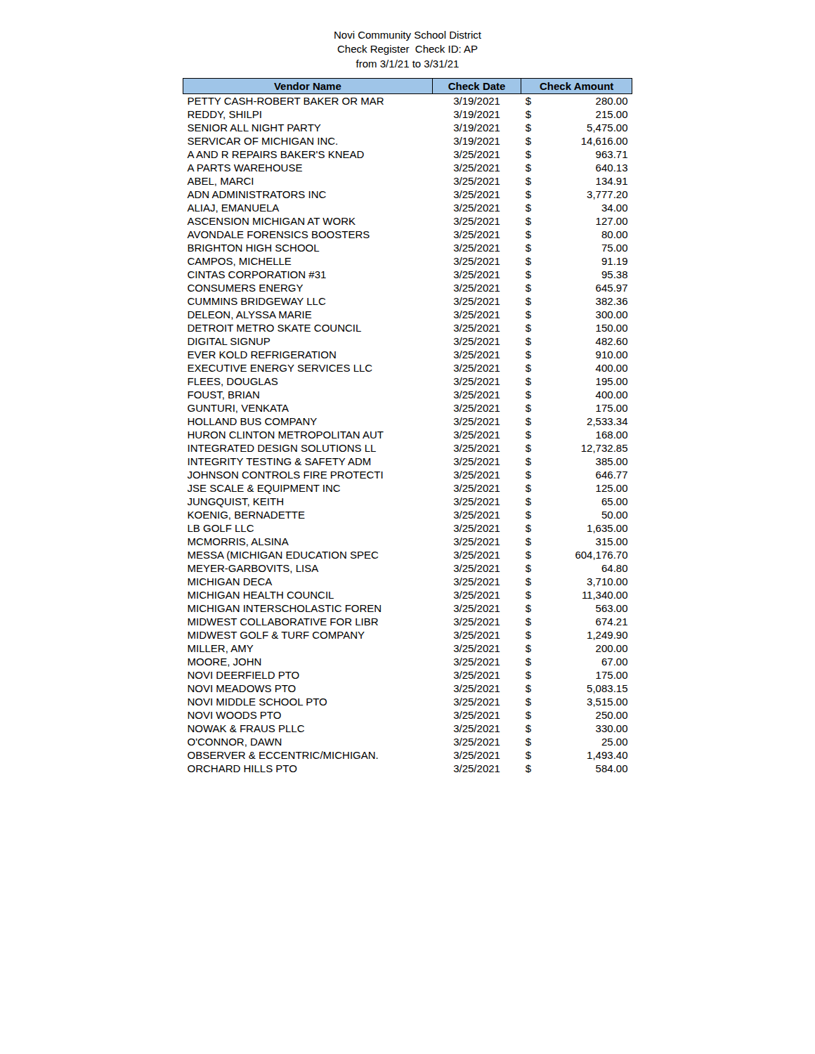Novi Community School District
Check Register Check ID: AP
from 3/1/21 to 3/31/21
| Vendor Name | Check Date | Check Amount |
| --- | --- | --- |
| PETTY CASH-ROBERT BAKER OR MAR | 3/19/2021 | $ | 280.00 |
| REDDY, SHILPI | 3/19/2021 | $ | 215.00 |
| SENIOR ALL NIGHT PARTY | 3/19/2021 | $ | 5,475.00 |
| SERVICAR OF MICHIGAN INC. | 3/19/2021 | $ | 14,616.00 |
| A AND R REPAIRS BAKER'S KNEAD | 3/25/2021 | $ | 963.71 |
| A PARTS WAREHOUSE | 3/25/2021 | $ | 640.13 |
| ABEL, MARCI | 3/25/2021 | $ | 134.91 |
| ADN ADMINISTRATORS INC | 3/25/2021 | $ | 3,777.20 |
| ALIAJ, EMANUELA | 3/25/2021 | $ | 34.00 |
| ASCENSION MICHIGAN AT WORK | 3/25/2021 | $ | 127.00 |
| AVONDALE FORENSICS BOOSTERS | 3/25/2021 | $ | 80.00 |
| BRIGHTON HIGH SCHOOL | 3/25/2021 | $ | 75.00 |
| CAMPOS, MICHELLE | 3/25/2021 | $ | 91.19 |
| CINTAS CORPORATION #31 | 3/25/2021 | $ | 95.38 |
| CONSUMERS ENERGY | 3/25/2021 | $ | 645.97 |
| CUMMINS BRIDGEWAY LLC | 3/25/2021 | $ | 382.36 |
| DELEON, ALYSSA MARIE | 3/25/2021 | $ | 300.00 |
| DETROIT METRO SKATE COUNCIL | 3/25/2021 | $ | 150.00 |
| DIGITAL SIGNUP | 3/25/2021 | $ | 482.60 |
| EVER KOLD REFRIGERATION | 3/25/2021 | $ | 910.00 |
| EXECUTIVE ENERGY SERVICES LLC | 3/25/2021 | $ | 400.00 |
| FLEES, DOUGLAS | 3/25/2021 | $ | 195.00 |
| FOUST, BRIAN | 3/25/2021 | $ | 400.00 |
| GUNTURI, VENKATA | 3/25/2021 | $ | 175.00 |
| HOLLAND BUS COMPANY | 3/25/2021 | $ | 2,533.34 |
| HURON CLINTON METROPOLITAN AUT | 3/25/2021 | $ | 168.00 |
| INTEGRATED DESIGN SOLUTIONS LL | 3/25/2021 | $ | 12,732.85 |
| INTEGRITY TESTING & SAFETY ADM | 3/25/2021 | $ | 385.00 |
| JOHNSON CONTROLS FIRE PROTECTI | 3/25/2021 | $ | 646.77 |
| JSE SCALE & EQUIPMENT INC | 3/25/2021 | $ | 125.00 |
| JUNGQUIST, KEITH | 3/25/2021 | $ | 65.00 |
| KOENIG, BERNADETTE | 3/25/2021 | $ | 50.00 |
| LB GOLF LLC | 3/25/2021 | $ | 1,635.00 |
| MCMORRIS, ALSINA | 3/25/2021 | $ | 315.00 |
| MESSA (MICHIGAN EDUCATION SPEC | 3/25/2021 | $ | 604,176.70 |
| MEYER-GARBOVITS, LISA | 3/25/2021 | $ | 64.80 |
| MICHIGAN DECA | 3/25/2021 | $ | 3,710.00 |
| MICHIGAN HEALTH COUNCIL | 3/25/2021 | $ | 11,340.00 |
| MICHIGAN INTERSCHOLASTIC FOREN | 3/25/2021 | $ | 563.00 |
| MIDWEST COLLABORATIVE FOR LIBR | 3/25/2021 | $ | 674.21 |
| MIDWEST GOLF & TURF COMPANY | 3/25/2021 | $ | 1,249.90 |
| MILLER, AMY | 3/25/2021 | $ | 200.00 |
| MOORE, JOHN | 3/25/2021 | $ | 67.00 |
| NOVI DEERFIELD PTO | 3/25/2021 | $ | 175.00 |
| NOVI MEADOWS PTO | 3/25/2021 | $ | 5,083.15 |
| NOVI MIDDLE SCHOOL PTO | 3/25/2021 | $ | 3,515.00 |
| NOVI WOODS PTO | 3/25/2021 | $ | 250.00 |
| NOWAK & FRAUS PLLC | 3/25/2021 | $ | 330.00 |
| O'CONNOR, DAWN | 3/25/2021 | $ | 25.00 |
| OBSERVER & ECCENTRIC/MICHIGAN. | 3/25/2021 | $ | 1,493.40 |
| ORCHARD HILLS PTO | 3/25/2021 | $ | 584.00 |